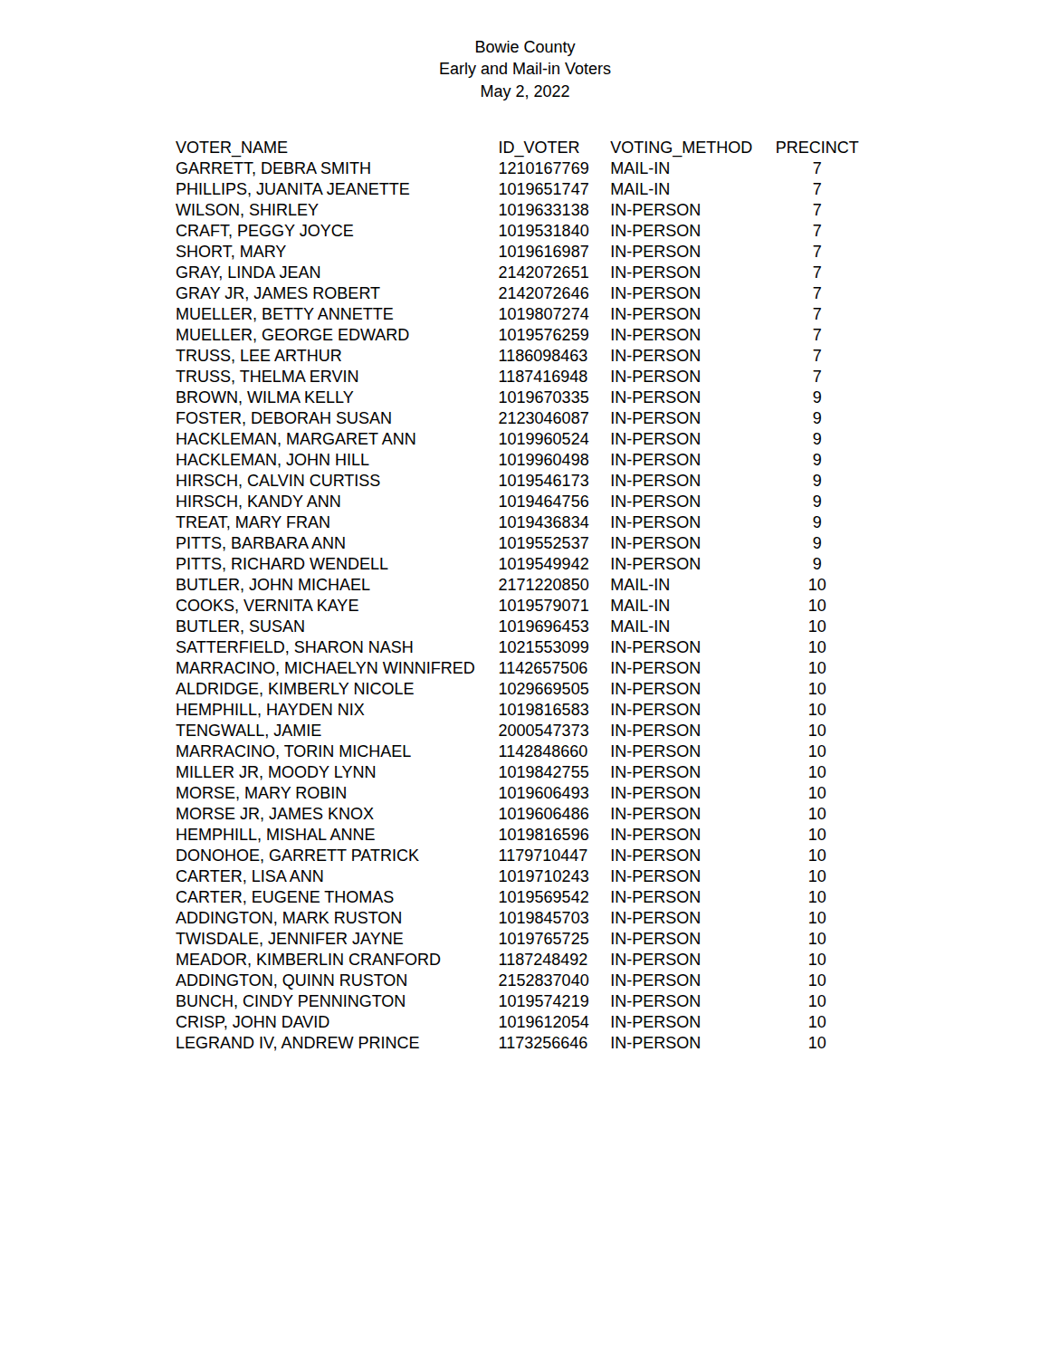Bowie County
Early and Mail-in Voters
May 2, 2022
| VOTER_NAME | ID_VOTER | VOTING_METHOD | PRECINCT |
| --- | --- | --- | --- |
| GARRETT, DEBRA SMITH | 1210167769 | MAIL-IN | 7 |
| PHILLIPS, JUANITA JEANETTE | 1019651747 | MAIL-IN | 7 |
| WILSON, SHIRLEY | 1019633138 | IN-PERSON | 7 |
| CRAFT, PEGGY JOYCE | 1019531840 | IN-PERSON | 7 |
| SHORT, MARY | 1019616987 | IN-PERSON | 7 |
| GRAY, LINDA JEAN | 2142072651 | IN-PERSON | 7 |
| GRAY JR, JAMES ROBERT | 2142072646 | IN-PERSON | 7 |
| MUELLER, BETTY ANNETTE | 1019807274 | IN-PERSON | 7 |
| MUELLER, GEORGE EDWARD | 1019576259 | IN-PERSON | 7 |
| TRUSS, LEE ARTHUR | 1186098463 | IN-PERSON | 7 |
| TRUSS, THELMA ERVIN | 1187416948 | IN-PERSON | 7 |
| BROWN, WILMA KELLY | 1019670335 | IN-PERSON | 9 |
| FOSTER, DEBORAH SUSAN | 2123046087 | IN-PERSON | 9 |
| HACKLEMAN, MARGARET ANN | 1019960524 | IN-PERSON | 9 |
| HACKLEMAN, JOHN HILL | 1019960498 | IN-PERSON | 9 |
| HIRSCH, CALVIN CURTISS | 1019546173 | IN-PERSON | 9 |
| HIRSCH, KANDY ANN | 1019464756 | IN-PERSON | 9 |
| TREAT, MARY FRAN | 1019436834 | IN-PERSON | 9 |
| PITTS, BARBARA ANN | 1019552537 | IN-PERSON | 9 |
| PITTS, RICHARD WENDELL | 1019549942 | IN-PERSON | 9 |
| BUTLER, JOHN MICHAEL | 2171220850 | MAIL-IN | 10 |
| COOKS, VERNITA KAYE | 1019579071 | MAIL-IN | 10 |
| BUTLER, SUSAN | 1019696453 | MAIL-IN | 10 |
| SATTERFIELD, SHARON NASH | 1021553099 | IN-PERSON | 10 |
| MARRACINO, MICHAELYN WINNIFRED | 1142657506 | IN-PERSON | 10 |
| ALDRIDGE, KIMBERLY NICOLE | 1029669505 | IN-PERSON | 10 |
| HEMPHILL, HAYDEN NIX | 1019816583 | IN-PERSON | 10 |
| TENGWALL, JAMIE | 2000547373 | IN-PERSON | 10 |
| MARRACINO, TORIN MICHAEL | 1142848660 | IN-PERSON | 10 |
| MILLER JR, MOODY LYNN | 1019842755 | IN-PERSON | 10 |
| MORSE, MARY ROBIN | 1019606493 | IN-PERSON | 10 |
| MORSE JR, JAMES KNOX | 1019606486 | IN-PERSON | 10 |
| HEMPHILL, MISHAL ANNE | 1019816596 | IN-PERSON | 10 |
| DONOHOE, GARRETT PATRICK | 1179710447 | IN-PERSON | 10 |
| CARTER, LISA ANN | 1019710243 | IN-PERSON | 10 |
| CARTER, EUGENE THOMAS | 1019569542 | IN-PERSON | 10 |
| ADDINGTON, MARK RUSTON | 1019845703 | IN-PERSON | 10 |
| TWISDALE, JENNIFER JAYNE | 1019765725 | IN-PERSON | 10 |
| MEADOR, KIMBERLIN CRANFORD | 1187248492 | IN-PERSON | 10 |
| ADDINGTON, QUINN RUSTON | 2152837040 | IN-PERSON | 10 |
| BUNCH, CINDY PENNINGTON | 1019574219 | IN-PERSON | 10 |
| CRISP, JOHN DAVID | 1019612054 | IN-PERSON | 10 |
| LEGRAND IV, ANDREW PRINCE | 1173256646 | IN-PERSON | 10 |